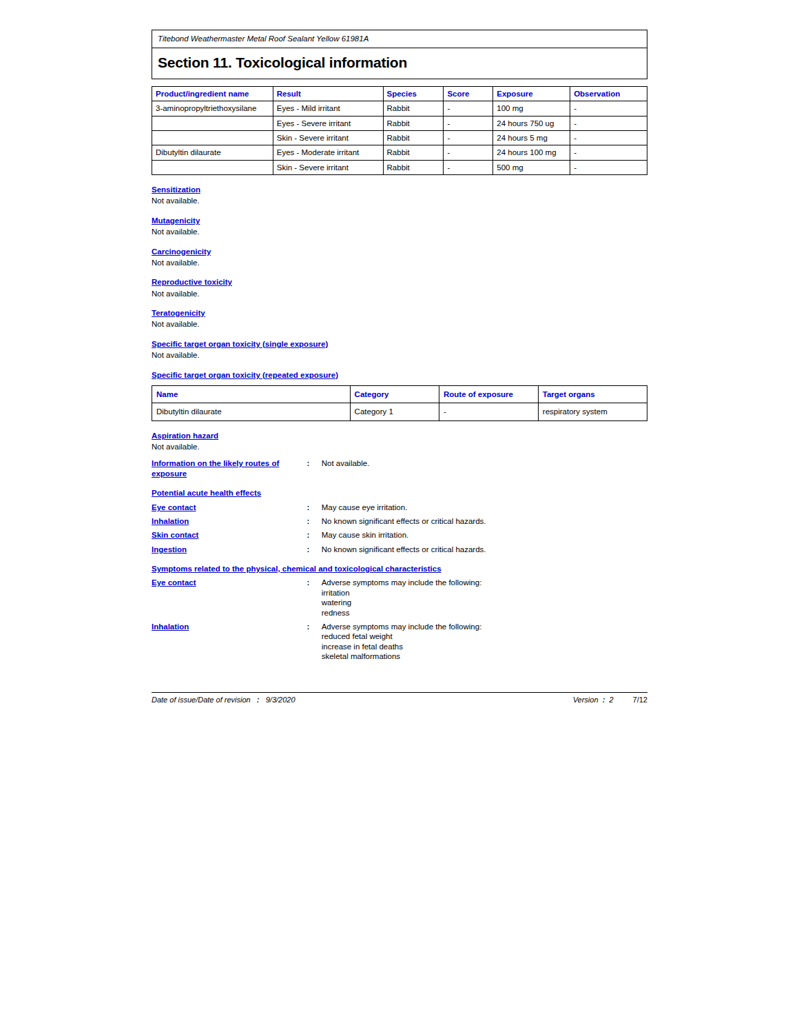Titebond Weathermaster Metal Roof Sealant Yellow 61981A
Section 11. Toxicological information
| Product/ingredient name | Result | Species | Score | Exposure | Observation |
| --- | --- | --- | --- | --- | --- |
| 3-aminopropyltriethoxysilane | Eyes - Mild irritant | Rabbit | - | 100 mg | - |
| | Eyes - Severe irritant | Rabbit | - | 24 hours 750 ug | - |
| | Skin - Severe irritant | Rabbit | - | 24 hours 5 mg | - |
| Dibutyltin dilaurate | Eyes - Moderate irritant | Rabbit | - | 24 hours 100 mg | - |
| | Skin - Severe irritant | Rabbit | - | 500 mg | - |
Sensitization
Not available.
Mutagenicity
Not available.
Carcinogenicity
Not available.
Reproductive toxicity
Not available.
Teratogenicity
Not available.
Specific target organ toxicity (single exposure)
Not available.
Specific target organ toxicity (repeated exposure)
| Name | Category | Route of exposure | Target organs |
| --- | --- | --- | --- |
| Dibutyltin dilaurate | Category 1 | - | respiratory system |
Aspiration hazard
Not available.
Information on the likely routes of exposure
:
Not available.
Potential acute health effects
Eye contact
:
May cause eye irritation.
Inhalation
:
No known significant effects or critical hazards.
Skin contact
:
May cause skin irritation.
Ingestion
:
No known significant effects or critical hazards.
Symptoms related to the physical, chemical and toxicological characteristics
Eye contact
:
Adverse symptoms may include the following:
irritation
watering
redness
Inhalation
:
Adverse symptoms may include the following:
reduced fetal weight
increase in fetal deaths
skeletal malformations
Date of issue/Date of revision : 9/3/2020
Version : 27/12